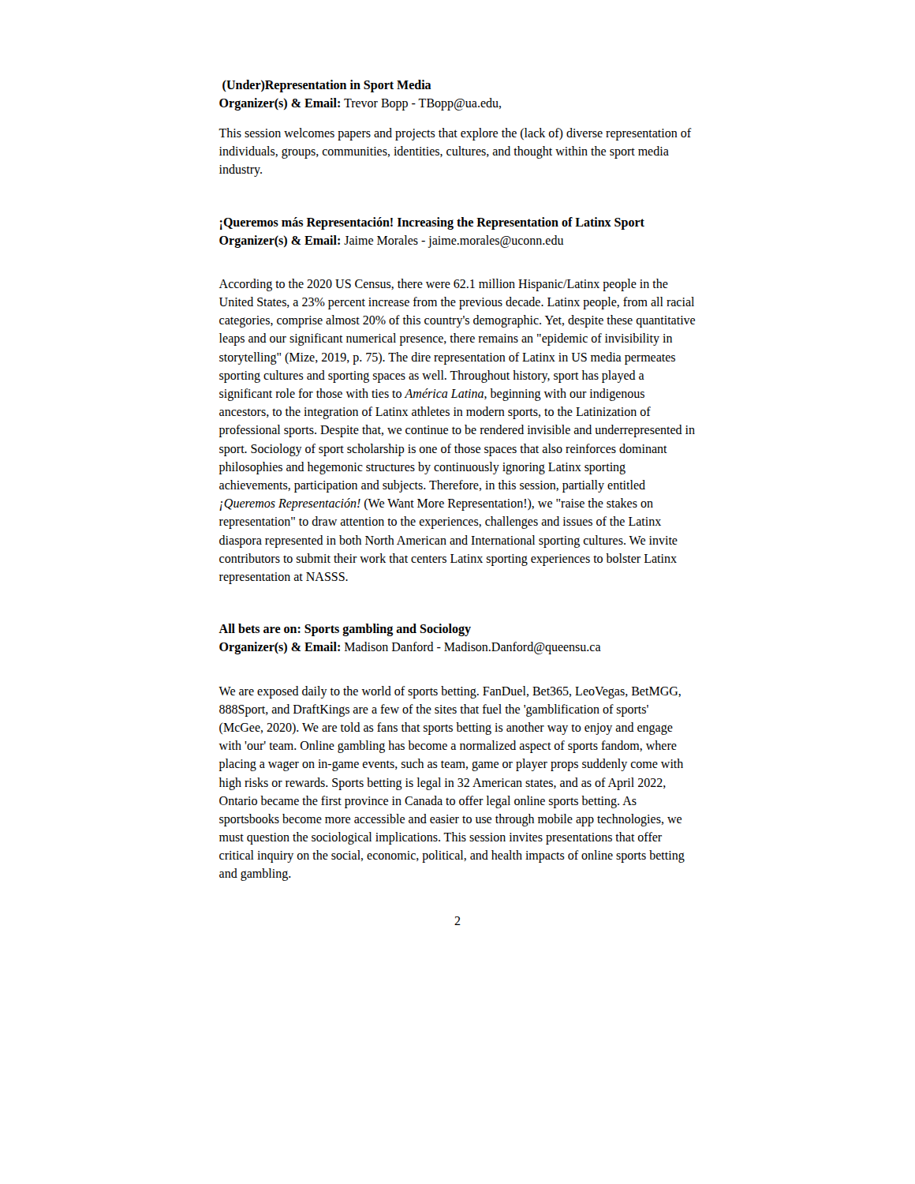(Under)Representation in Sport Media
Organizer(s) & Email: Trevor Bopp - TBopp@ua.edu,
This session welcomes papers and projects that explore the (lack of) diverse representation of individuals, groups, communities, identities, cultures, and thought within the sport media industry.
¡Queremos más Representación! Increasing the Representation of Latinx Sport
Organizer(s) & Email: Jaime Morales - jaime.morales@uconn.edu
According to the 2020 US Census, there were 62.1 million Hispanic/Latinx people in the United States, a 23% percent increase from the previous decade. Latinx people, from all racial categories, comprise almost 20% of this country's demographic. Yet, despite these quantitative leaps and our significant numerical presence, there remains an "epidemic of invisibility in storytelling" (Mize, 2019, p. 75). The dire representation of Latinx in US media permeates sporting cultures and sporting spaces as well. Throughout history, sport has played a significant role for those with ties to América Latina, beginning with our indigenous ancestors, to the integration of Latinx athletes in modern sports, to the Latinization of professional sports. Despite that, we continue to be rendered invisible and underrepresented in sport. Sociology of sport scholarship is one of those spaces that also reinforces dominant philosophies and hegemonic structures by continuously ignoring Latinx sporting achievements, participation and subjects. Therefore, in this session, partially entitled ¡Queremos Representación! (We Want More Representation!), we "raise the stakes on representation" to draw attention to the experiences, challenges and issues of the Latinx diaspora represented in both North American and International sporting cultures. We invite contributors to submit their work that centers Latinx sporting experiences to bolster Latinx representation at NASSS.
All bets are on: Sports gambling and Sociology
Organizer(s) & Email: Madison Danford - Madison.Danford@queensu.ca
We are exposed daily to the world of sports betting. FanDuel, Bet365, LeoVegas, BetMGG, 888Sport, and DraftKings are a few of the sites that fuel the 'gamblification of sports' (McGee, 2020). We are told as fans that sports betting is another way to enjoy and engage with 'our' team. Online gambling has become a normalized aspect of sports fandom, where placing a wager on in-game events, such as team, game or player props suddenly come with high risks or rewards. Sports betting is legal in 32 American states, and as of April 2022, Ontario became the first province in Canada to offer legal online sports betting. As sportsbooks become more accessible and easier to use through mobile app technologies, we must question the sociological implications. This session invites presentations that offer critical inquiry on the social, economic, political, and health impacts of online sports betting and gambling.
2